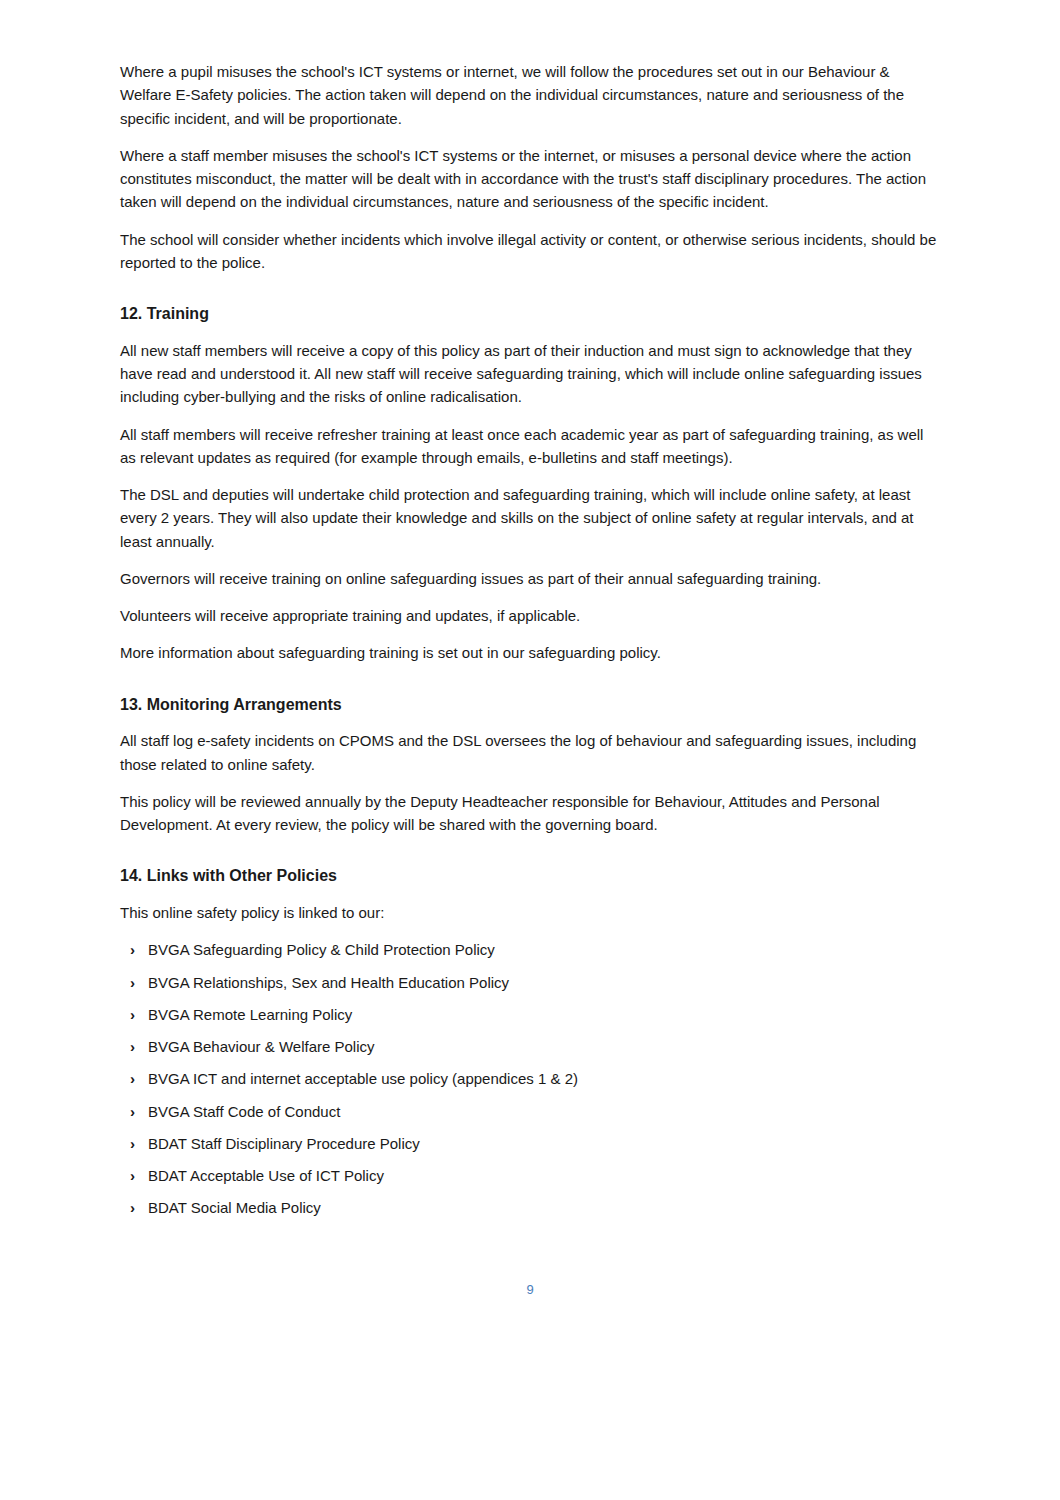Where a pupil misuses the school's ICT systems or internet, we will follow the procedures set out in our Behaviour & Welfare E-Safety policies. The action taken will depend on the individual circumstances, nature and seriousness of the specific incident, and will be proportionate.
Where a staff member misuses the school's ICT systems or the internet, or misuses a personal device where the action constitutes misconduct, the matter will be dealt with in accordance with the trust's staff disciplinary procedures. The action taken will depend on the individual circumstances, nature and seriousness of the specific incident.
The school will consider whether incidents which involve illegal activity or content, or otherwise serious incidents, should be reported to the police.
12. Training
All new staff members will receive a copy of this policy as part of their induction and must sign to acknowledge that they have read and understood it. All new staff will receive safeguarding training, which will include online safeguarding issues including cyber-bullying and the risks of online radicalisation.
All staff members will receive refresher training at least once each academic year as part of safeguarding training, as well as relevant updates as required (for example through emails, e-bulletins and staff meetings).
The DSL and deputies will undertake child protection and safeguarding training, which will include online safety, at least every 2 years. They will also update their knowledge and skills on the subject of online safety at regular intervals, and at least annually.
Governors will receive training on online safeguarding issues as part of their annual safeguarding training.
Volunteers will receive appropriate training and updates, if applicable.
More information about safeguarding training is set out in our safeguarding policy.
13. Monitoring Arrangements
All staff log e-safety incidents on CPOMS and the DSL oversees the log of behaviour and safeguarding issues, including those related to online safety.
This policy will be reviewed annually by the Deputy Headteacher responsible for Behaviour, Attitudes and Personal Development. At every review, the policy will be shared with the governing board.
14. Links with Other Policies
This online safety policy is linked to our:
BVGA Safeguarding Policy & Child Protection Policy
BVGA Relationships, Sex and Health Education Policy
BVGA Remote Learning Policy
BVGA Behaviour & Welfare Policy
BVGA ICT and internet acceptable use policy (appendices 1 & 2)
BVGA Staff Code of Conduct
BDAT Staff Disciplinary Procedure Policy
BDAT Acceptable Use of ICT Policy
BDAT Social Media Policy
9